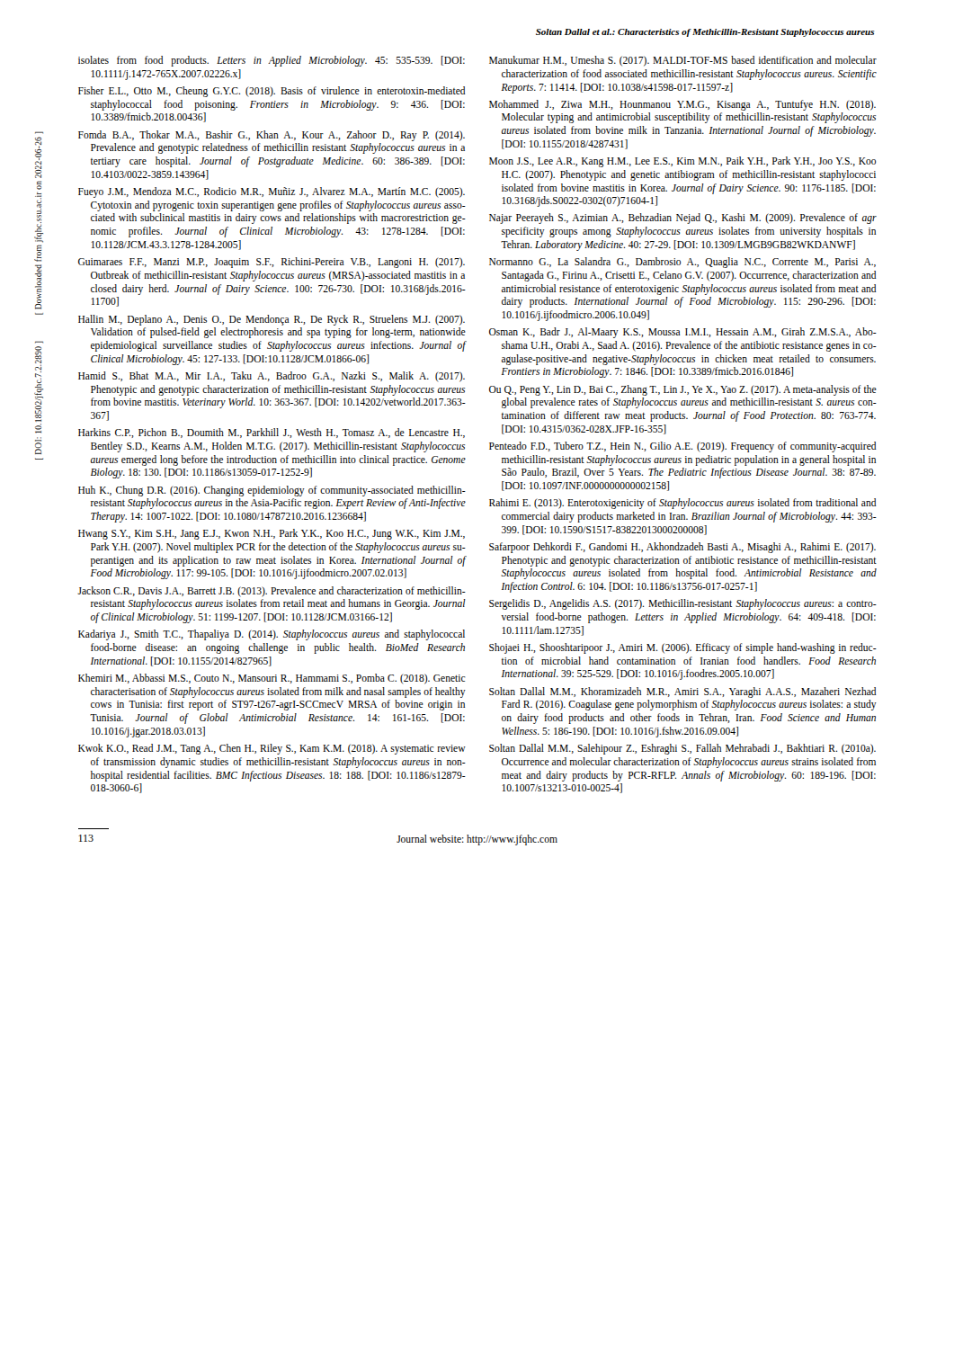[ DOI: 10.18502/jfqhc.7.2.2890 ] [ Downloaded from jfqhc.ssu.ac.ir on 2022-06-26 ]
Soltan Dallal et al.: Characteristics of Methicillin-Resistant Staphylococcus aureus
isolates from food products. Letters in Applied Microbiology. 45: 535-539. [DOI: 10.1111/j.1472-765X.2007.02226.x]
Fisher E.L., Otto M., Cheung G.Y.C. (2018). Basis of virulence in enterotoxin-mediated staphylococcal food poisoning. Frontiers in Microbiology. 9: 436. [DOI: 10.3389/fmicb.2018.00436]
Fomda B.A., Thokar M.A., Bashir G., Khan A., Kour A., Zahoor D., Ray P. (2014). Prevalence and genotypic relatedness of methicillin resistant Staphylococcus aureus in a tertiary care hospital. Journal of Postgraduate Medicine. 60: 386-389. [DOI: 10.4103/0022-3859.143964]
Fueyo J.M., Mendoza M.C., Rodicio M.R., Muñiz J., Alvarez M.A., Martín M.C. (2005). Cytotoxin and pyrogenic toxin superantigen gene profiles of Staphylococcus aureus associated with subclinical mastitis in dairy cows and relationships with macrorestriction genomic profiles. Journal of Clinical Microbiology. 43: 1278-1284. [DOI: 10.1128/JCM.43.3.1278-1284.2005]
Guimaraes F.F., Manzi M.P., Joaquim S.F., Richini-Pereira V.B., Langoni H. (2017). Outbreak of methicillin-resistant Staphylococcus aureus (MRSA)-associated mastitis in a closed dairy herd. Journal of Dairy Science. 100: 726-730. [DOI: 10.3168/jds.2016-11700]
Hallin M., Deplano A., Denis O., De Mendonça R., De Ryck R., Struelens M.J. (2007). Validation of pulsed-field gel electrophoresis and spa typing for long-term, nationwide epidemiological surveillance studies of Staphylococcus aureus infections. Journal of Clinical Microbiology. 45: 127-133. [DOI:10.1128/JCM.01866-06]
Hamid S., Bhat M.A., Mir I.A., Taku A., Badroo G.A., Nazki S., Malik A. (2017). Phenotypic and genotypic characterization of methicillin-resistant Staphylococcus aureus from bovine mastitis. Veterinary World. 10: 363-367. [DOI: 10.14202/vetworld.2017.363-367]
Harkins C.P., Pichon B., Doumith M., Parkhill J., Westh H., Tomasz A., de Lencastre H., Bentley S.D., Kearns A.M., Holden M.T.G. (2017). Methicillin-resistant Staphylococcus aureus emerged long before the introduction of methicillin into clinical practice. Genome Biology. 18: 130. [DOI: 10.1186/s13059-017-1252-9]
Huh K., Chung D.R. (2016). Changing epidemiology of community-associated methicillin-resistant Staphylococcus aureus in the Asia-Pacific region. Expert Review of Anti-Infective Therapy. 14: 1007-1022. [DOI: 10.1080/14787210.2016.1236684]
Hwang S.Y., Kim S.H., Jang E.J., Kwon N.H., Park Y.K., Koo H.C., Jung W.K., Kim J.M., Park Y.H. (2007). Novel multiplex PCR for the detection of the Staphylococcus aureus superantigen and its application to raw meat isolates in Korea. International Journal of Food Microbiology. 117: 99-105. [DOI: 10.1016/j.ijfoodmicro.2007.02.013]
Jackson C.R., Davis J.A., Barrett J.B. (2013). Prevalence and characterization of methicillin-resistant Staphylococcus aureus isolates from retail meat and humans in Georgia. Journal of Clinical Microbiology. 51: 1199-1207. [DOI: 10.1128/JCM.03166-12]
Kadariya J., Smith T.C., Thapaliya D. (2014). Staphylococcus aureus and staphylococcal food-borne disease: an ongoing challenge in public health. BioMed Research International. [DOI: 10.1155/2014/827965]
Khemiri M., Abbassi M.S., Couto N., Mansouri R., Hammami S., Pomba C. (2018). Genetic characterisation of Staphylococcus aureus isolated from milk and nasal samples of healthy cows in Tunisia: first report of ST97-t267-agrI-SCCmecV MRSA of bovine origin in Tunisia. Journal of Global Antimicrobial Resistance. 14: 161-165. [DOI: 10.1016/j.jgar.2018.03.013]
Kwok K.O., Read J.M., Tang A., Chen H., Riley S., Kam K.M. (2018). A systematic review of transmission dynamic studies of methicillin-resistant Staphylococcus aureus in non-hospital residential facilities. BMC Infectious Diseases. 18: 188. [DOI: 10.1186/s12879-018-3060-6]
Manukumar H.M., Umesha S. (2017). MALDI-TOF-MS based identification and molecular characterization of food associated methicillin-resistant Staphylococcus aureus. Scientific Reports. 7: 11414. [DOI: 10.1038/s41598-017-11597-z]
Mohammed J., Ziwa M.H., Hounmanou Y.M.G., Kisanga A., Tuntufye H.N. (2018). Molecular typing and antimicrobial susceptibility of methicillin-resistant Staphylococcus aureus isolated from bovine milk in Tanzania. International Journal of Microbiology. [DOI: 10.1155/2018/4287431]
Moon J.S., Lee A.R., Kang H.M., Lee E.S., Kim M.N., Paik Y.H., Park Y.H., Joo Y.S., Koo H.C. (2007). Phenotypic and genetic antibiogram of methicillin-resistant staphylococci isolated from bovine mastitis in Korea. Journal of Dairy Science. 90: 1176-1185. [DOI: 10.3168/jds.S0022-0302(07)71604-1]
Najar Peerayeh S., Azimian A., Behzadian Nejad Q., Kashi M. (2009). Prevalence of agr specificity groups among Staphylococcus aureus isolates from university hospitals in Tehran. Laboratory Medicine. 40: 27-29. [DOI: 10.1309/LMGB9GB82WKDANWF]
Normanno G., La Salandra G., Dambrosio A., Quaglia N.C., Corrente M., Parisi A., Santagada G., Firinu A., Crisetti E., Celano G.V. (2007). Occurrence, characterization and antimicrobial resistance of enterotoxigenic Staphylococcus aureus isolated from meat and dairy products. International Journal of Food Microbiology. 115: 290-296. [DOI: 10.1016/j.ijfoodmicro.2006.10.049]
Osman K., Badr J., Al-Maary K.S., Moussa I.M.I., Hessain A.M., Girah Z.M.S.A., Abo-shama U.H., Orabi A., Saad A. (2016). Prevalence of the antibiotic resistance genes in coagulase-positive-and negative-Staphylococcus in chicken meat retailed to consumers. Frontiers in Microbiology. 7: 1846. [DOI: 10.3389/fmicb.2016.01846]
Ou Q., Peng Y., Lin D., Bai C., Zhang T., Lin J., Ye X., Yao Z. (2017). A meta-analysis of the global prevalence rates of Staphylococcus aureus and methicillin-resistant S. aureus contamination of different raw meat products. Journal of Food Protection. 80: 763-774. [DOI: 10.4315/0362-028X.JFP-16-355]
Penteado F.D., Tubero T.Z., Hein N., Gilio A.E. (2019). Frequency of community-acquired methicillin-resistant Staphylococcus aureus in pediatric population in a general hospital in São Paulo, Brazil, Over 5 Years. The Pediatric Infectious Disease Journal. 38: 87-89. [DOI: 10.1097/INF.0000000000002158]
Rahimi E. (2013). Enterotoxigenicity of Staphylococcus aureus isolated from traditional and commercial dairy products marketed in Iran. Brazilian Journal of Microbiology. 44: 393-399. [DOI: 10.1590/S1517-83822013000200008]
Safarpoor Dehkordi F., Gandomi H., Akhondzadeh Basti A., Misaghi A., Rahimi E. (2017). Phenotypic and genotypic characterization of antibiotic resistance of methicillin-resistant Staphylococcus aureus isolated from hospital food. Antimicrobial Resistance and Infection Control. 6: 104. [DOI: 10.1186/s13756-017-0257-1]
Sergelidis D., Angelidis A.S. (2017). Methicillin-resistant Staphylococcus aureus: a controversial food-borne pathogen. Letters in Applied Microbiology. 64: 409-418. [DOI: 10.1111/lam.12735]
Shojaei H., Shooshtaripoor J., Amiri M. (2006). Efficacy of simple hand-washing in reduction of microbial hand contamination of Iranian food handlers. Food Research International. 39: 525-529. [DOI: 10.1016/j.foodres.2005.10.007]
Soltan Dallal M.M., Khoramizadeh M.R., Amiri S.A., Yaraghi A.A.S., Mazaheri Nezhad Fard R. (2016). Coagulase gene polymorphism of Staphylococcus aureus isolates: a study on dairy food products and other foods in Tehran, Iran. Food Science and Human Wellness. 5: 186-190. [DOI: 10.1016/j.fshw.2016.09.004]
Soltan Dallal M.M., Salehipour Z., Eshraghi S., Fallah Mehrabadi J., Bakhtiari R. (2010a). Occurrence and molecular characterization of Staphylococcus aureus strains isolated from meat and dairy products by PCR-RFLP. Annals of Microbiology. 60: 189-196. [DOI: 10.1007/s13213-010-0025-4]
113
Journal website: http://www.jfqhc.com